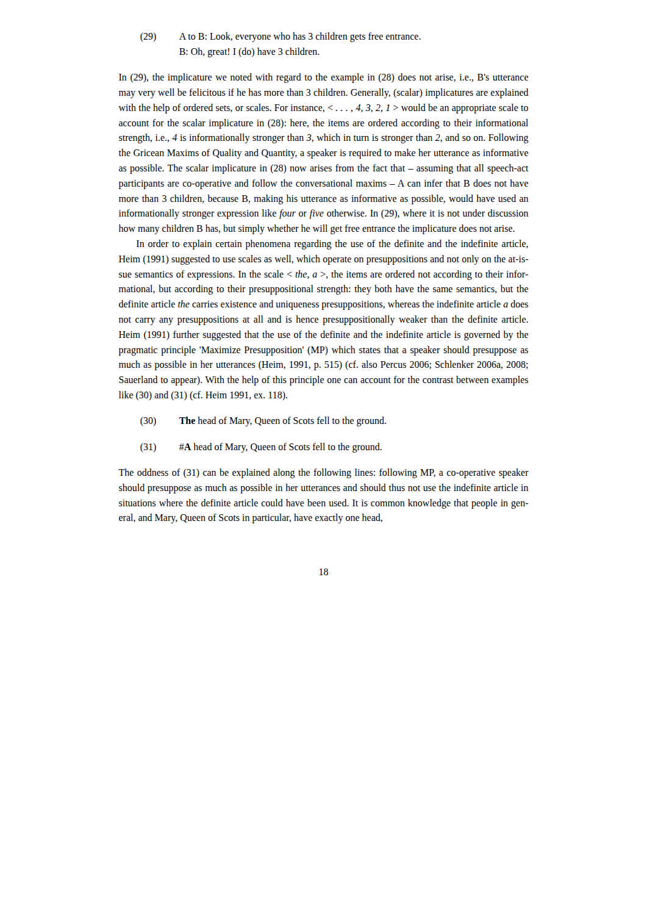(29) A to B: Look, everyone who has 3 children gets free entrance. B: Oh, great! I (do) have 3 children.
In (29), the implicature we noted with regard to the example in (28) does not arise, i.e., B's utterance may very well be felicitous if he has more than 3 children. Generally, (scalar) implicatures are explained with the help of ordered sets, or scales. For instance, < . . . , 4, 3, 2, 1 > would be an appropriate scale to account for the scalar implicature in (28): here, the items are ordered according to their informational strength, i.e., 4 is informationally stronger than 3, which in turn is stronger than 2, and so on. Following the Gricean Maxims of Quality and Quantity, a speaker is required to make her utterance as informative as possible. The scalar implicature in (28) now arises from the fact that – assuming that all speech-act participants are co-operative and follow the conversational maxims – A can infer that B does not have more than 3 children, because B, making his utterance as informative as possible, would have used an informationally stronger expression like four or five otherwise. In (29), where it is not under discussion how many children B has, but simply whether he will get free entrance the implicature does not arise.
In order to explain certain phenomena regarding the use of the definite and the indefinite article, Heim (1991) suggested to use scales as well, which operate on presuppositions and not only on the at-issue semantics of expressions. In the scale < the, a >, the items are ordered not according to their informational, but according to their presuppositional strength: they both have the same semantics, but the definite article the carries existence and uniqueness presuppositions, whereas the indefinite article a does not carry any presuppositions at all and is hence presuppositionally weaker than the definite article. Heim (1991) further suggested that the use of the definite and the indefinite article is governed by the pragmatic principle 'Maximize Presupposition' (MP) which states that a speaker should presuppose as much as possible in her utterances (Heim, 1991, p. 515) (cf. also Percus 2006; Schlenker 2006a, 2008; Sauerland to appear). With the help of this principle one can account for the contrast between examples like (30) and (31) (cf. Heim 1991, ex. 118).
(30) The head of Mary, Queen of Scots fell to the ground.
(31) #A head of Mary, Queen of Scots fell to the ground.
The oddness of (31) can be explained along the following lines: following MP, a co-operative speaker should presuppose as much as possible in her utterances and should thus not use the indefinite article in situations where the definite article could have been used. It is common knowledge that people in general, and Mary, Queen of Scots in particular, have exactly one head,
18